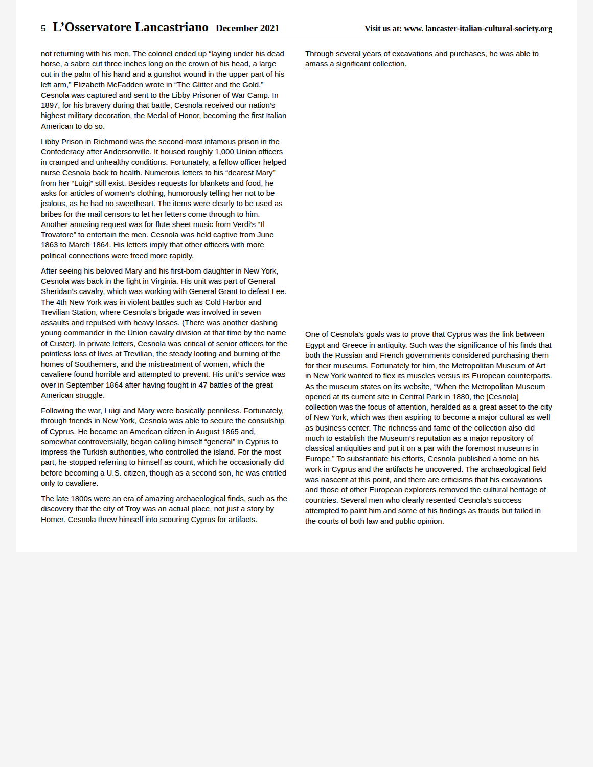5 L’Osservatore Lancastriano December 2021 Visit us at: www. lancaster-italian-cultural-society.org
not returning with his men. The colonel ended up “laying under his dead horse, a sabre cut three inches long on the crown of his head, a large cut in the palm of his hand and a gunshot wound in the upper part of his left arm,” Elizabeth McFadden wrote in “The Glitter and the Gold.” Cesnola was captured and sent to the Libby Prisoner of War Camp. In 1897, for his bravery during that battle, Cesnola received our nation’s highest military decoration, the Medal of Honor, becoming the first Italian American to do so.
Libby Prison in Richmond was the second-most infamous prison in the Confederacy after Andersonville. It housed roughly 1,000 Union officers in cramped and unhealthy conditions. Fortunately, a fellow officer helped nurse Cesnola back to health. Numerous letters to his “dearest Mary” from her “Luigi” still exist. Besides requests for blankets and food, he asks for articles of women’s clothing, humorously telling her not to be jealous, as he had no sweetheart. The items were clearly to be used as bribes for the mail censors to let her letters come through to him. Another amusing request was for flute sheet music from Verdi’s “Il Trovatore” to entertain the men. Cesnola was held captive from June 1863 to March 1864. His letters imply that other officers with more political connections were freed more rapidly.
After seeing his beloved Mary and his first-born daughter in New York, Cesnola was back in the fight in Virginia. His unit was part of General Sheridan’s cavalry, which was working with General Grant to defeat Lee. The 4th New York was in violent battles such as Cold Harbor and Trevilian Station, where Cesnola’s brigade was involved in seven assaults and repulsed with heavy losses. (There was another dashing young commander in the Union cavalry division at that time by the name of Custer). In private letters, Cesnola was critical of senior officers for the pointless loss of lives at Trevilian, the steady looting and burning of the homes of Southerners, and the mistreatment of women, which the cavaliere found horrible and attempted to prevent. His unit’s service was over in September 1864 after having fought in 47 battles of the great American struggle.
Following the war, Luigi and Mary were basically penniless. Fortunately, through friends in New York, Cesnola was able to secure the consulship of Cyprus. He became an American citizen in August 1865 and, somewhat controversially, began calling himself “general” in Cyprus to impress the Turkish authorities, who controlled the island. For the most part, he stopped referring to himself as count, which he occasionally did before becoming a U.S. citizen, though as a second son, he was entitled only to cavaliere.
The late 1800s were an era of amazing archaeological finds, such as the discovery that the city of Troy was an actual place, not just a story by Homer. Cesnola threw himself into scouring Cyprus for artifacts. Through several years of excavations and purchases, he was able to amass a significant collection.
One of Cesnola’s goals was to prove that Cyprus was the link between Egypt and Greece in antiquity. Such was the significance of his finds that both the Russian and French governments considered purchasing them for their museums. Fortunately for him, the Metropolitan Museum of Art in New York wanted to flex its muscles versus its European counterparts. As the museum states on its website, “When the Metropolitan Museum opened at its current site in Central Park in 1880, the [Cesnola] collection was the focus of attention, heralded as a great asset to the city of New York, which was then aspiring to become a major cultural as well as business center. The richness and fame of the collection also did much to establish the Museum’s reputation as a major repository of classical antiquities and put it on a par with the foremost museums in Europe.” To substantiate his efforts, Cesnola published a tome on his work in Cyprus and the artifacts he uncovered. The archaeological field was nascent at this point, and there are criticisms that his excavations and those of other European explorers removed the cultural heritage of countries. Several men who clearly resented Cesnola’s success attempted to paint him and some of his findings as frauds but failed in the courts of both law and public opinion.